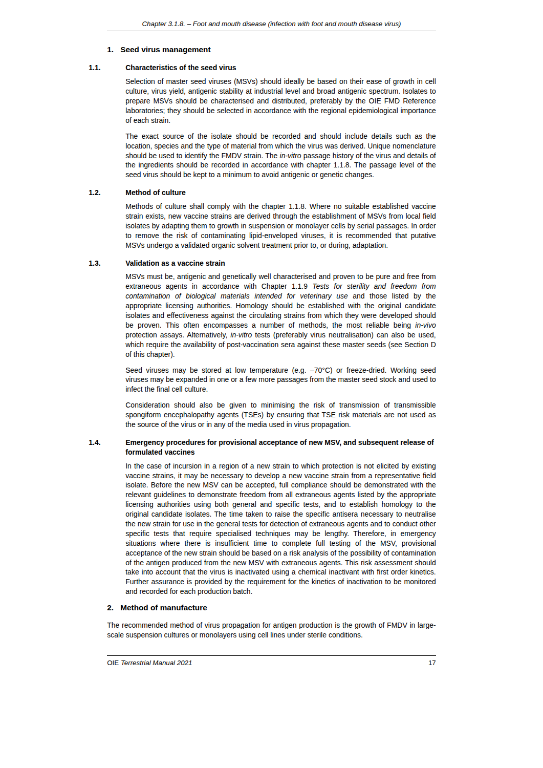Chapter 3.1.8. – Foot and mouth disease (infection with foot and mouth disease virus)
1. Seed virus management
1.1. Characteristics of the seed virus
Selection of master seed viruses (MSVs) should ideally be based on their ease of growth in cell culture, virus yield, antigenic stability at industrial level and broad antigenic spectrum. Isolates to prepare MSVs should be characterised and distributed, preferably by the OIE FMD Reference laboratories; they should be selected in accordance with the regional epidemiological importance of each strain.
The exact source of the isolate should be recorded and should include details such as the location, species and the type of material from which the virus was derived. Unique nomenclature should be used to identify the FMDV strain. The in-vitro passage history of the virus and details of the ingredients should be recorded in accordance with chapter 1.1.8. The passage level of the seed virus should be kept to a minimum to avoid antigenic or genetic changes.
1.2. Method of culture
Methods of culture shall comply with the chapter 1.1.8. Where no suitable established vaccine strain exists, new vaccine strains are derived through the establishment of MSVs from local field isolates by adapting them to growth in suspension or monolayer cells by serial passages. In order to remove the risk of contaminating lipid-enveloped viruses, it is recommended that putative MSVs undergo a validated organic solvent treatment prior to, or during, adaptation.
1.3. Validation as a vaccine strain
MSVs must be, antigenic and genetically well characterised and proven to be pure and free from extraneous agents in accordance with Chapter 1.1.9 Tests for sterility and freedom from contamination of biological materials intended for veterinary use and those listed by the appropriate licensing authorities. Homology should be established with the original candidate isolates and effectiveness against the circulating strains from which they were developed should be proven. This often encompasses a number of methods, the most reliable being in-vivo protection assays. Alternatively, in-vitro tests (preferably virus neutralisation) can also be used, which require the availability of post-vaccination sera against these master seeds (see Section D of this chapter).
Seed viruses may be stored at low temperature (e.g. –70°C) or freeze-dried. Working seed viruses may be expanded in one or a few more passages from the master seed stock and used to infect the final cell culture.
Consideration should also be given to minimising the risk of transmission of transmissible spongiform encephalopathy agents (TSEs) by ensuring that TSE risk materials are not used as the source of the virus or in any of the media used in virus propagation.
1.4. Emergency procedures for provisional acceptance of new MSV, and subsequent release of formulated vaccines
In the case of incursion in a region of a new strain to which protection is not elicited by existing vaccine strains, it may be necessary to develop a new vaccine strain from a representative field isolate. Before the new MSV can be accepted, full compliance should be demonstrated with the relevant guidelines to demonstrate freedom from all extraneous agents listed by the appropriate licensing authorities using both general and specific tests, and to establish homology to the original candidate isolates. The time taken to raise the specific antisera necessary to neutralise the new strain for use in the general tests for detection of extraneous agents and to conduct other specific tests that require specialised techniques may be lengthy. Therefore, in emergency situations where there is insufficient time to complete full testing of the MSV, provisional acceptance of the new strain should be based on a risk analysis of the possibility of contamination of the antigen produced from the new MSV with extraneous agents. This risk assessment should take into account that the virus is inactivated using a chemical inactivant with first order kinetics. Further assurance is provided by the requirement for the kinetics of inactivation to be monitored and recorded for each production batch.
2. Method of manufacture
The recommended method of virus propagation for antigen production is the growth of FMDV in large-scale suspension cultures or monolayers using cell lines under sterile conditions.
OIE Terrestrial Manual 2021
17